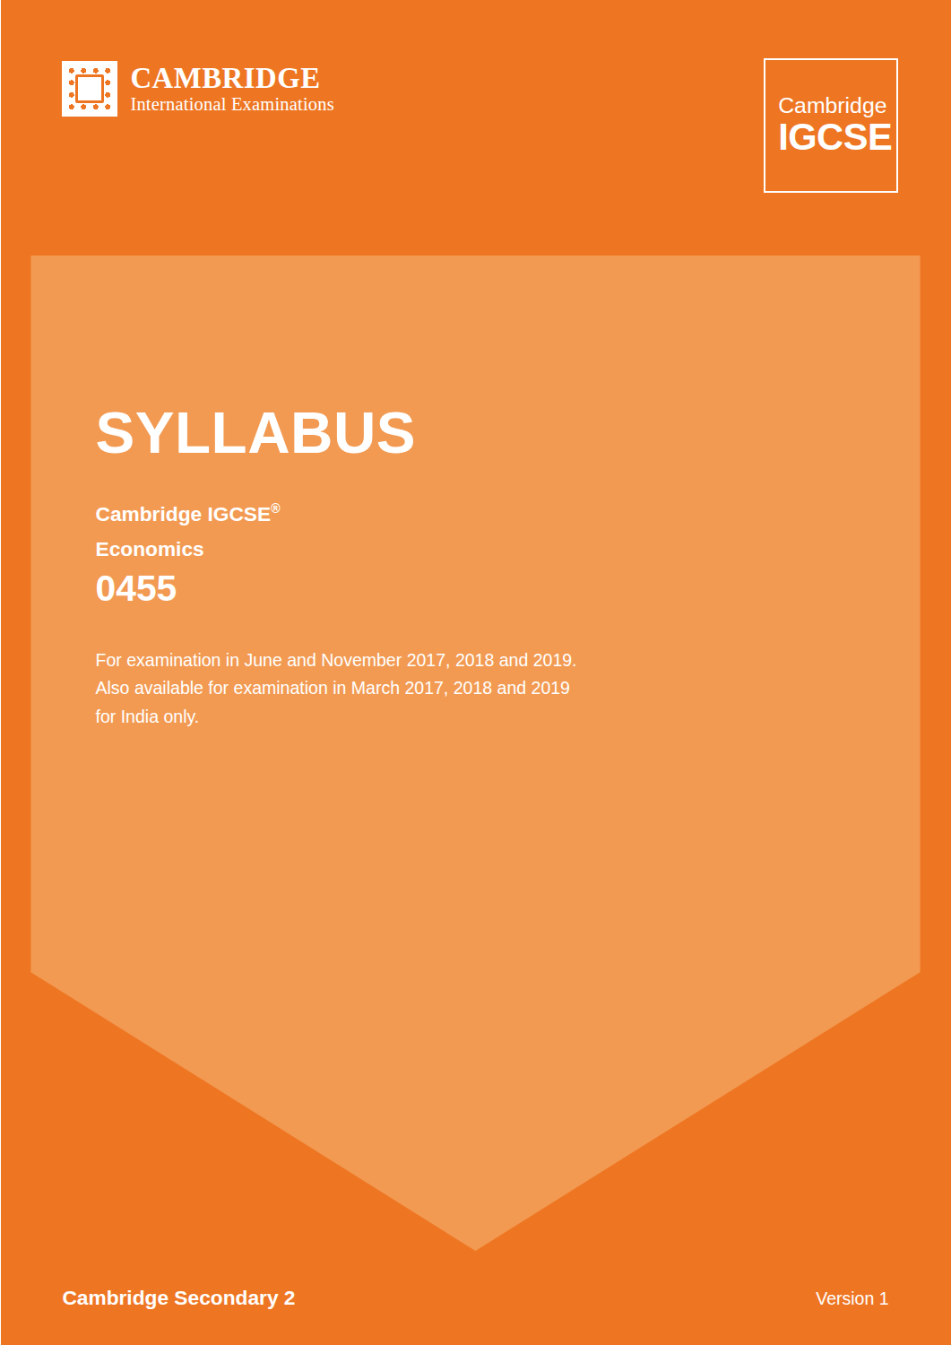CAMBRIDGE
International Examinations
Cambridge IGCSE
SYLLABUS
Cambridge IGCSE®
Economics
0455
For examination in June and November 2017, 2018 and 2019.
Also available for examination in March 2017, 2018 and 2019
for India only.
Cambridge Secondary 2
Version 1